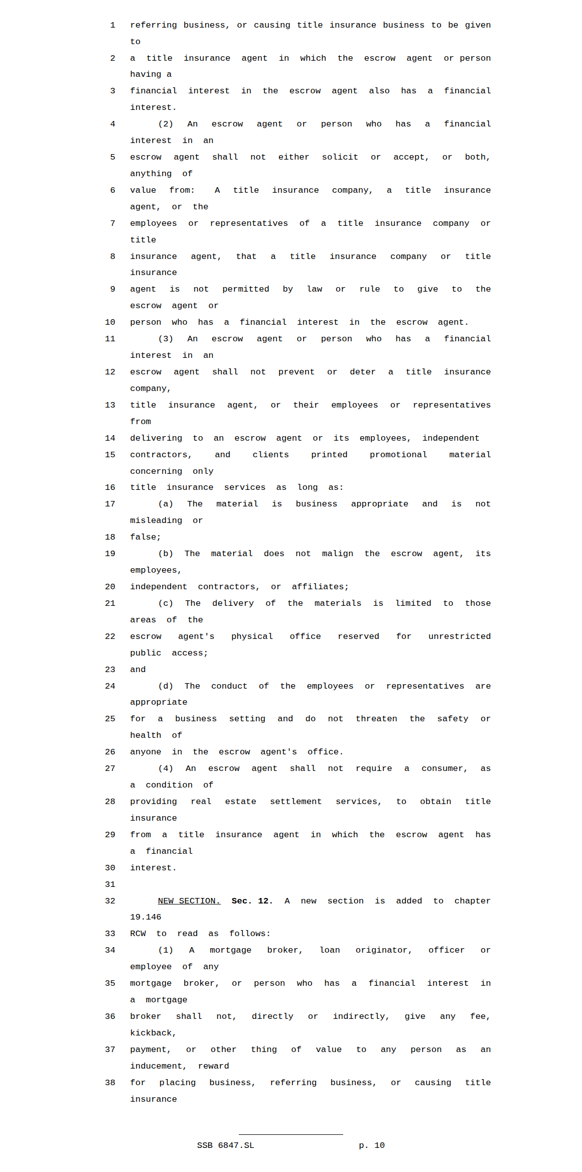referring business, or causing title insurance business to be given to
a title insurance agent in which the escrow agent or person having a
financial interest in the escrow agent also has a financial interest.
(2) An escrow agent or person who has a financial interest in an
escrow agent shall not either solicit or accept, or both, anything of
value from: A title insurance company, a title insurance agent, or the
employees or representatives of a title insurance company or title
insurance agent, that a title insurance company or title insurance
agent is not permitted by law or rule to give to the escrow agent or
person who has a financial interest in the escrow agent.
(3) An escrow agent or person who has a financial interest in an
escrow agent shall not prevent or deter a title insurance company,
title insurance agent, or their employees or representatives from
delivering to an escrow agent or its employees, independent
contractors, and clients printed promotional material concerning only
title insurance services as long as:
(a) The material is business appropriate and is not misleading or
false;
(b) The material does not malign the escrow agent, its employees,
independent contractors, or affiliates;
(c) The delivery of the materials is limited to those areas of the
escrow agent's physical office reserved for unrestricted public access;
and
(d) The conduct of the employees or representatives are appropriate
for a business setting and do not threaten the safety or health of
anyone in the escrow agent's office.
(4) An escrow agent shall not require a consumer, as a condition of
providing real estate settlement services, to obtain title insurance
from a title insurance agent in which the escrow agent has a financial
interest.
NEW SECTION. Sec. 12. A new section is added to chapter 19.146
RCW to read as follows:
(1) A mortgage broker, loan originator, officer or employee of any
mortgage broker, or person who has a financial interest in a mortgage
broker shall not, directly or indirectly, give any fee, kickback,
payment, or other thing of value to any person as an inducement, reward
for placing business, referring business, or causing title insurance
SSB 6847.SL p. 10